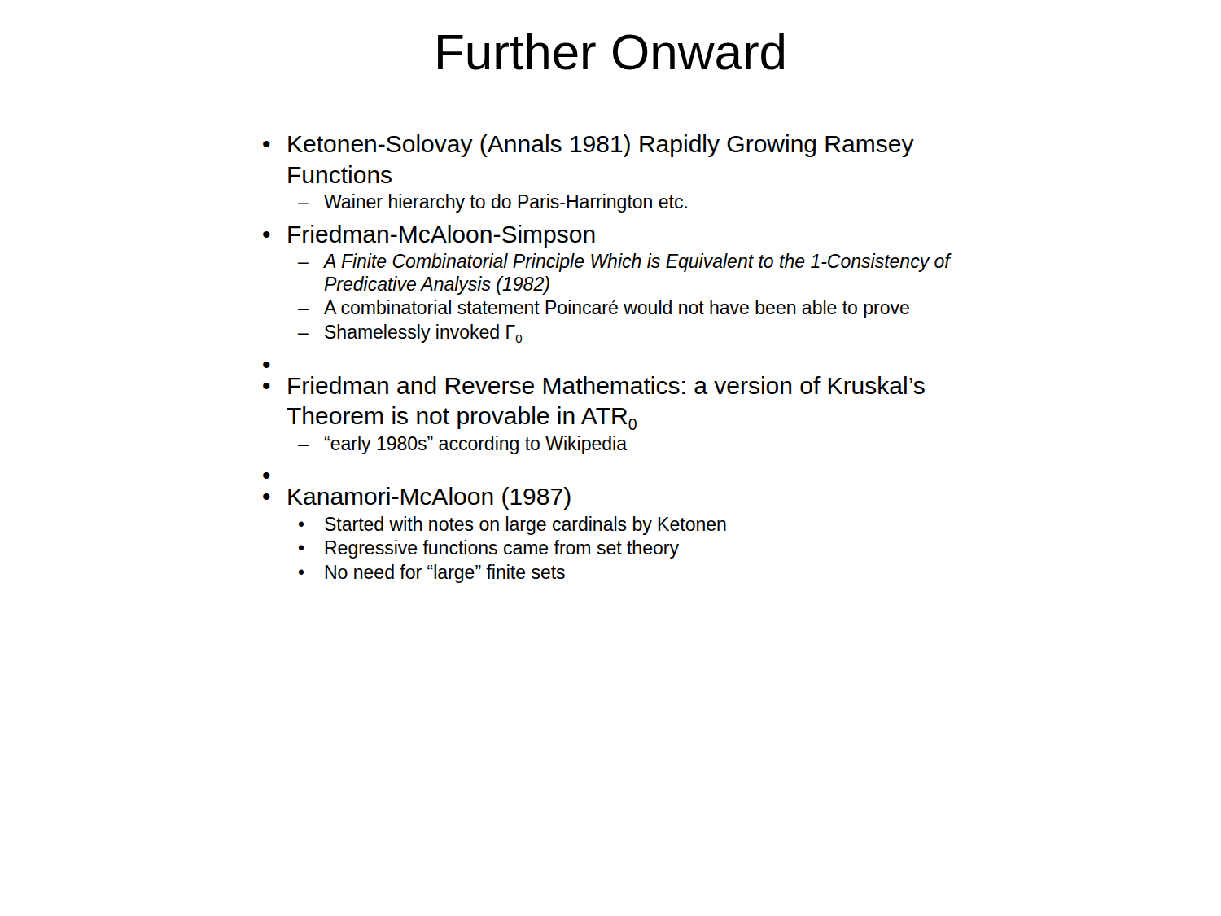Further Onward
Ketonen-Solovay (Annals 1981) Rapidly Growing Ramsey Functions
Wainer hierarchy to do Paris-Harrington etc.
Friedman-McAloon-Simpson
A Finite Combinatorial Principle Which is Equivalent to the 1-Consistency of Predicative Analysis (1982)
A combinatorial statement Poincaré would not have been able to prove
Shamelessly invoked Γ0
Friedman and Reverse Mathematics: a version of Kruskal’s Theorem is not provable in ATR0
“early 1980s” according to Wikipedia
Kanamori-McAloon (1987)
Started with notes on large cardinals by Ketonen
Regressive functions came from set theory
No need for “large” finite sets